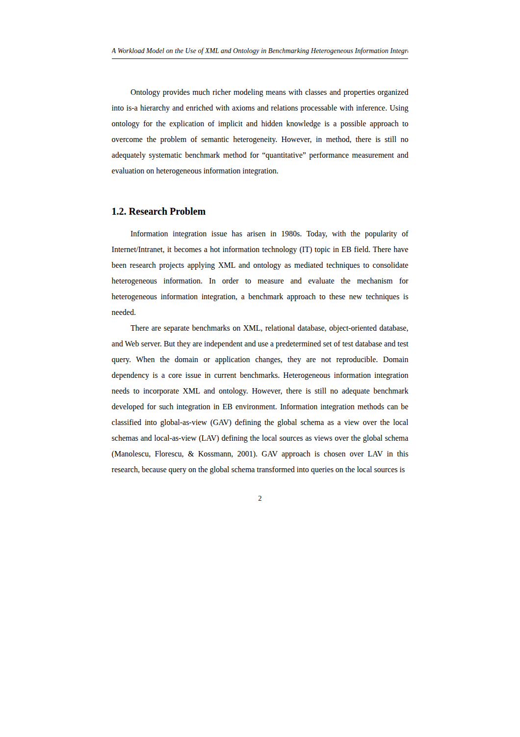A Workload Model on the Use of XML and Ontology in Benchmarking Heterogeneous Information Integration
Ontology provides much richer modeling means with classes and properties organized into is-a hierarchy and enriched with axioms and relations processable with inference. Using ontology for the explication of implicit and hidden knowledge is a possible approach to overcome the problem of semantic heterogeneity. However, in method, there is still no adequately systematic benchmark method for “quantitative” performance measurement and evaluation on heterogeneous information integration.
1.2. Research Problem
Information integration issue has arisen in 1980s. Today, with the popularity of Internet/Intranet, it becomes a hot information technology (IT) topic in EB field. There have been research projects applying XML and ontology as mediated techniques to consolidate heterogeneous information. In order to measure and evaluate the mechanism for heterogeneous information integration, a benchmark approach to these new techniques is needed.
There are separate benchmarks on XML, relational database, object-oriented database, and Web server. But they are independent and use a predetermined set of test database and test query. When the domain or application changes, they are not reproducible. Domain dependency is a core issue in current benchmarks. Heterogeneous information integration needs to incorporate XML and ontology. However, there is still no adequate benchmark developed for such integration in EB environment. Information integration methods can be classified into global-as-view (GAV) defining the global schema as a view over the local schemas and local-as-view (LAV) defining the local sources as views over the global schema (Manolescu, Florescu, & Kossmann, 2001). GAV approach is chosen over LAV in this research, because query on the global schema transformed into queries on the local sources is
2